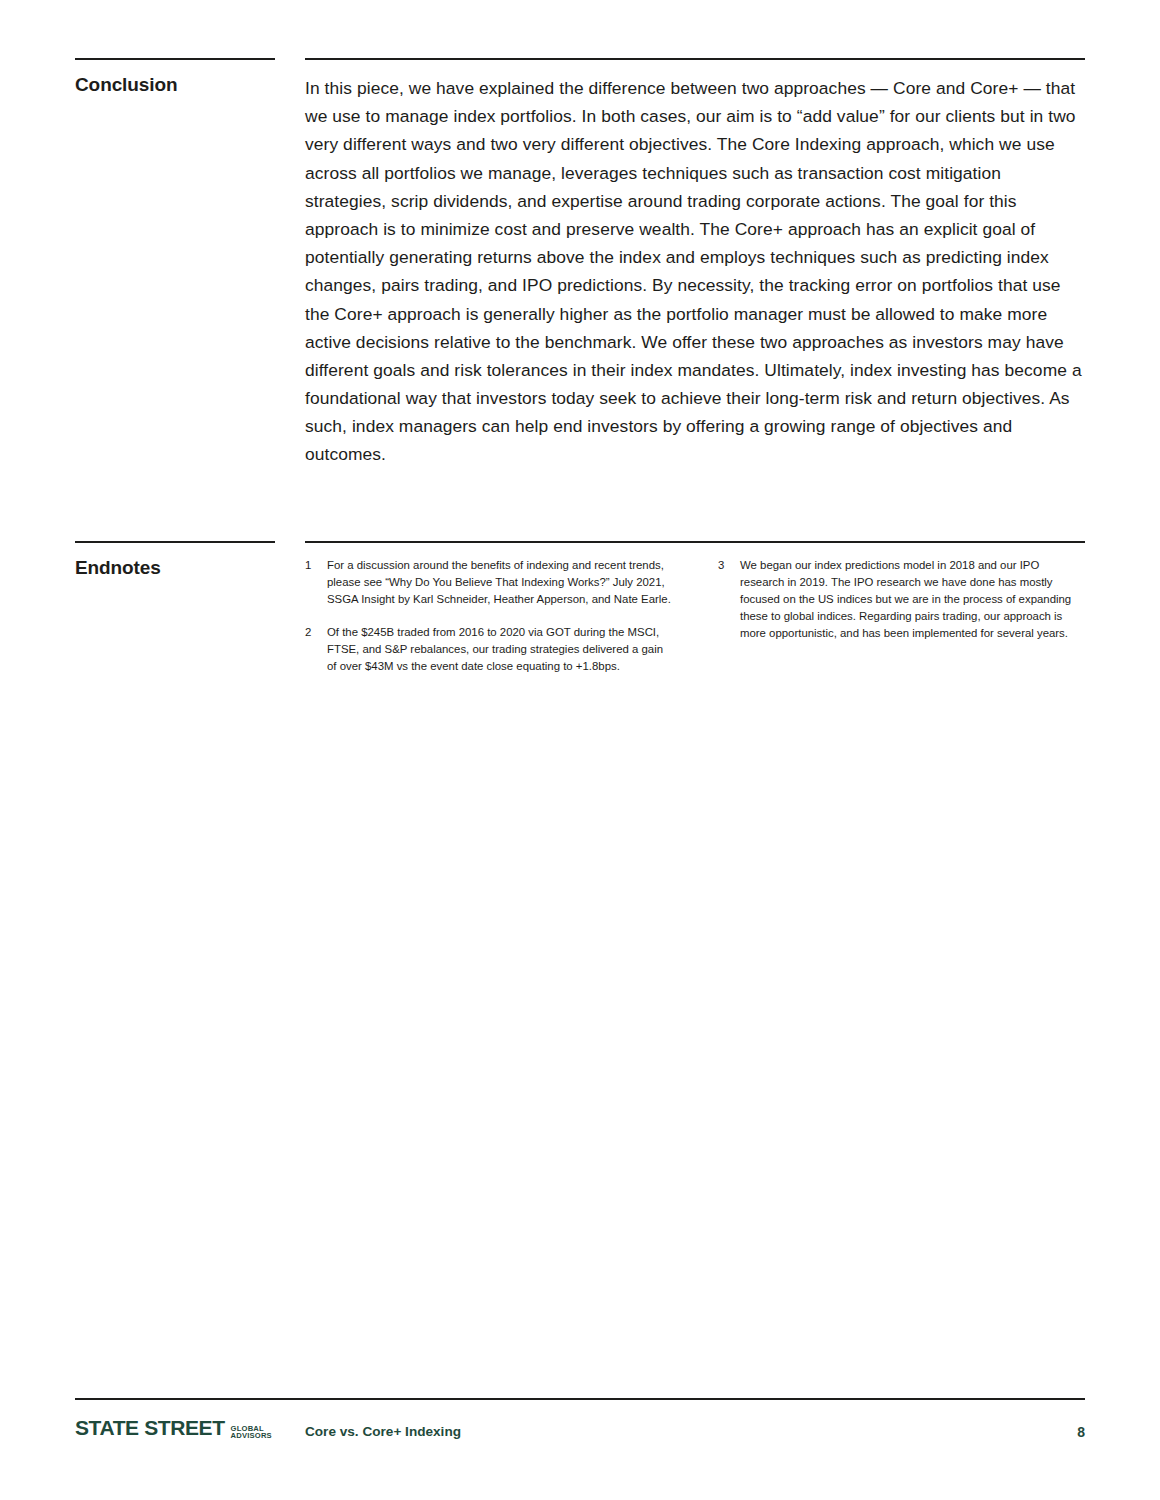Conclusion
In this piece, we have explained the difference between two approaches — Core and Core+ — that we use to manage index portfolios. In both cases, our aim is to “add value” for our clients but in two very different ways and two very different objectives. The Core Indexing approach, which we use across all portfolios we manage, leverages techniques such as transaction cost mitigation strategies, scrip dividends, and expertise around trading corporate actions. The goal for this approach is to minimize cost and preserve wealth. The Core+ approach has an explicit goal of potentially generating returns above the index and employs techniques such as predicting index changes, pairs trading, and IPO predictions. By necessity, the tracking error on portfolios that use the Core+ approach is generally higher as the portfolio manager must be allowed to make more active decisions relative to the benchmark. We offer these two approaches as investors may have different goals and risk tolerances in their index mandates. Ultimately, index investing has become a foundational way that investors today seek to achieve their long-term risk and return objectives. As such, index managers can help end investors by offering a growing range of objectives and outcomes.
Endnotes
1 For a discussion around the benefits of indexing and recent trends, please see “Why Do You Believe That Indexing Works?” July 2021, SSGA Insight by Karl Schneider, Heather Apperson, and Nate Earle.
2 Of the $245B traded from 2016 to 2020 via GOT during the MSCI, FTSE, and S&P rebalances, our trading strategies delivered a gain of over $43M vs the event date close equating to +1.8bps.
3 We began our index predictions model in 2018 and our IPO research in 2019. The IPO research we have done has mostly focused on the US indices but we are in the process of expanding these to global indices. Regarding pairs trading, our approach is more opportunistic, and has been implemented for several years.
STATE STREET GLOBAL
ADVISORS
Core vs. Core+ Indexing
8